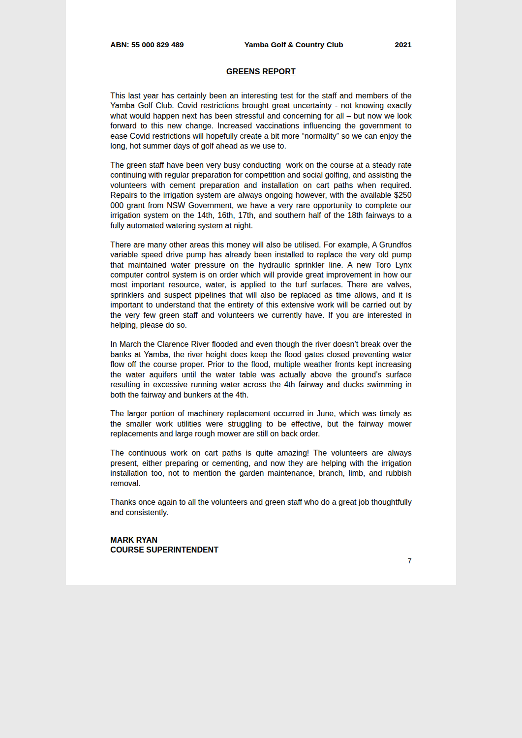ABN: 55 000 829 489 Yamba Golf & Country Club 2021
GREENS REPORT
This last year has certainly been an interesting test for the staff and members of the Yamba Golf Club. Covid restrictions brought great uncertainty - not knowing exactly what would happen next has been stressful and concerning for all – but now we look forward to this new change. Increased vaccinations influencing the government to ease Covid restrictions will hopefully create a bit more “normality” so we can enjoy the long, hot summer days of golf ahead as we use to.
The green staff have been very busy conducting work on the course at a steady rate continuing with regular preparation for competition and social golfing, and assisting the volunteers with cement preparation and installation on cart paths when required. Repairs to the irrigation system are always ongoing however, with the available $250 000 grant from NSW Government, we have a very rare opportunity to complete our irrigation system on the 14th, 16th, 17th, and southern half of the 18th fairways to a fully automated watering system at night.
There are many other areas this money will also be utilised. For example, A Grundfos variable speed drive pump has already been installed to replace the very old pump that maintained water pressure on the hydraulic sprinkler line. A new Toro Lynx computer control system is on order which will provide great improvement in how our most important resource, water, is applied to the turf surfaces. There are valves, sprinklers and suspect pipelines that will also be replaced as time allows, and it is important to understand that the entirety of this extensive work will be carried out by the very few green staff and volunteers we currently have. If you are interested in helping, please do so.
In March the Clarence River flooded and even though the river doesn’t break over the banks at Yamba, the river height does keep the flood gates closed preventing water flow off the course proper. Prior to the flood, multiple weather fronts kept increasing the water aquifers until the water table was actually above the ground’s surface resulting in excessive running water across the 4th fairway and ducks swimming in both the fairway and bunkers at the 4th.
The larger portion of machinery replacement occurred in June, which was timely as the smaller work utilities were struggling to be effective, but the fairway mower replacements and large rough mower are still on back order.
The continuous work on cart paths is quite amazing! The volunteers are always present, either preparing or cementing, and now they are helping with the irrigation installation too, not to mention the garden maintenance, branch, limb, and rubbish removal.
Thanks once again to all the volunteers and green staff who do a great job thoughtfully and consistently.
MARK RYAN
COURSE SUPERINTENDENT
7